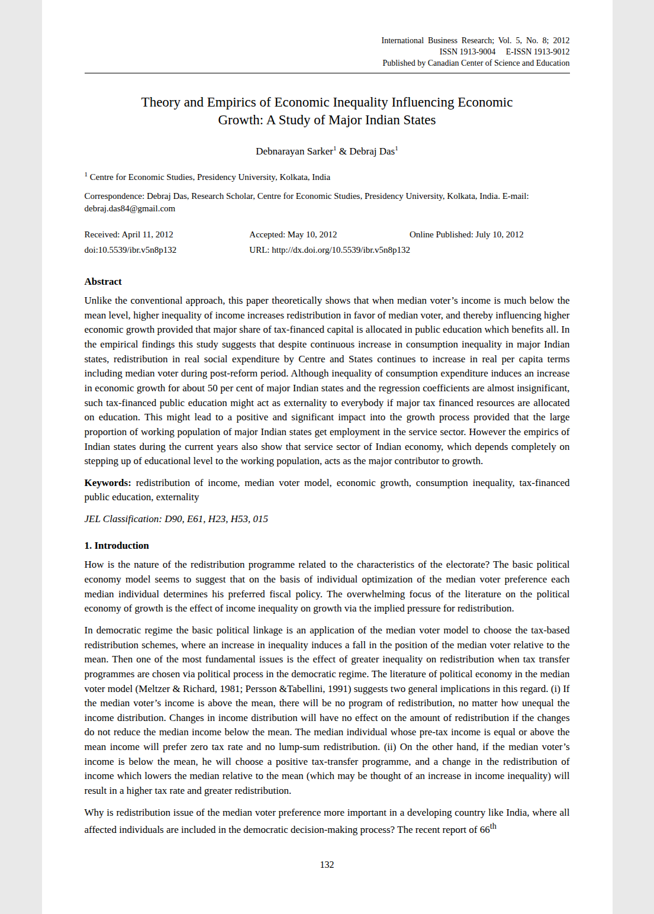International Business Research; Vol. 5, No. 8; 2012
ISSN 1913-9004 E-ISSN 1913-9012
Published by Canadian Center of Science and Education
Theory and Empirics of Economic Inequality Influencing Economic
Growth: A Study of Major Indian States
Debnarayan Sarker1 & Debraj Das1
1 Centre for Economic Studies, Presidency University, Kolkata, India
Correspondence: Debraj Das, Research Scholar, Centre for Economic Studies, Presidency University, Kolkata, India. E-mail: debraj.das84@gmail.com
| Received: April 11, 2012 | Accepted: May 10, 2012 | Online Published: July 10, 2012 |
| doi:10.5539/ibr.v5n8p132 | URL: http://dx.doi.org/10.5539/ibr.v5n8p132 |
Abstract
Unlike the conventional approach, this paper theoretically shows that when median voter’s income is much below the mean level, higher inequality of income increases redistribution in favor of median voter, and thereby influencing higher economic growth provided that major share of tax-financed capital is allocated in public education which benefits all. In the empirical findings this study suggests that despite continuous increase in consumption inequality in major Indian states, redistribution in real social expenditure by Centre and States continues to increase in real per capita terms including median voter during post-reform period. Although inequality of consumption expenditure induces an increase in economic growth for about 50 per cent of major Indian states and the regression coefficients are almost insignificant, such tax-financed public education might act as externality to everybody if major tax financed resources are allocated on education. This might lead to a positive and significant impact into the growth process provided that the large proportion of working population of major Indian states get employment in the service sector. However the empirics of Indian states during the current years also show that service sector of Indian economy, which depends completely on stepping up of educational level to the working population, acts as the major contributor to growth.
Keywords: redistribution of income, median voter model, economic growth, consumption inequality, tax-financed public education, externality
JEL Classification: D90, E61, H23, H53, 015
1. Introduction
How is the nature of the redistribution programme related to the characteristics of the electorate? The basic political economy model seems to suggest that on the basis of individual optimization of the median voter preference each median individual determines his preferred fiscal policy. The overwhelming focus of the literature on the political economy of growth is the effect of income inequality on growth via the implied pressure for redistribution.
In democratic regime the basic political linkage is an application of the median voter model to choose the tax-based redistribution schemes, where an increase in inequality induces a fall in the position of the median voter relative to the mean. Then one of the most fundamental issues is the effect of greater inequality on redistribution when tax transfer programmes are chosen via political process in the democratic regime. The literature of political economy in the median voter model (Meltzer & Richard, 1981; Persson &Tabellini, 1991) suggests two general implications in this regard. (i) If the median voter’s income is above the mean, there will be no program of redistribution, no matter how unequal the income distribution. Changes in income distribution will have no effect on the amount of redistribution if the changes do not reduce the median income below the mean. The median individual whose pre-tax income is equal or above the mean income will prefer zero tax rate and no lump-sum redistribution. (ii) On the other hand, if the median voter’s income is below the mean, he will choose a positive tax-transfer programme, and a change in the redistribution of income which lowers the median relative to the mean (which may be thought of an increase in income inequality) will result in a higher tax rate and greater redistribution.
Why is redistribution issue of the median voter preference more important in a developing country like India, where all affected individuals are included in the democratic decision-making process? The recent report of 66th
132